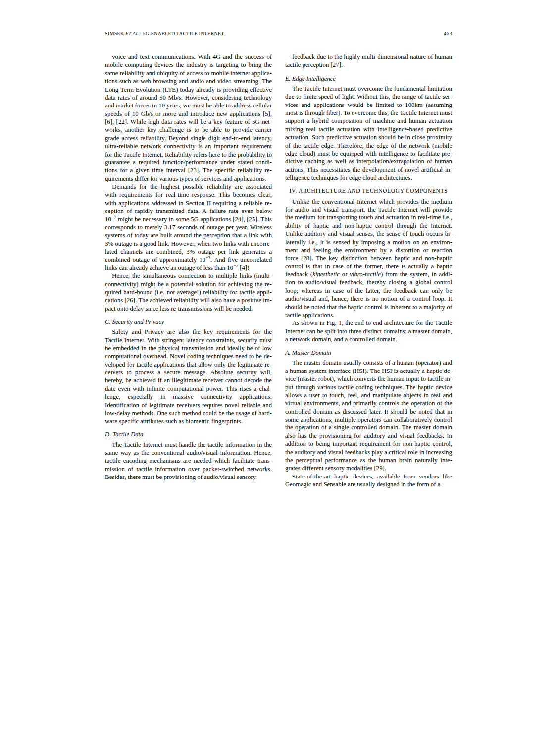SIMSEK et al.: 5G-ENABLED TACTILE INTERNET
463
voice and text communications. With 4G and the success of mobile computing devices the industry is targeting to bring the same reliability and ubiquity of access to mobile internet applications such as web browsing and audio and video streaming. The Long Term Evolution (LTE) today already is providing effective data rates of around 50 Mb/s. However, considering technology and market forces in 10 years, we must be able to address cellular speeds of 10 Gb/s or more and introduce new applications [5], [6], [22]. While high data rates will be a key feature of 5G networks, another key challenge is to be able to provide carrier grade access reliability. Beyond single digit end-to-end latency, ultra-reliable network connectivity is an important requirement for the Tactile Internet. Reliability refers here to the probability to guarantee a required function/performance under stated conditions for a given time interval [23]. The specific reliability requirements differ for various types of services and applications.
Demands for the highest possible reliability are associated with requirements for real-time response. This becomes clear, with applications addressed in Section II requiring a reliable reception of rapidly transmitted data. A failure rate even below 10−7 might be necessary in some 5G applications [24], [25]. This corresponds to merely 3.17 seconds of outage per year. Wireless systems of today are built around the perception that a link with 3% outage is a good link. However, when two links with uncorrelated channels are combined, 3% outage per link generates a combined outage of approximately 10−3. And five uncorrelated links can already achieve an outage of less than 10−7 [4]!
Hence, the simultaneous connection to multiple links (multi-connectivity) might be a potential solution for achieving the required hard-bound (i.e. not average!) reliability for tactile applications [26]. The achieved reliability will also have a positive impact onto delay since less re-transmissions will be needed.
C. Security and Privacy
Safety and Privacy are also the key requirements for the Tactile Internet. With stringent latency constraints, security must be embedded in the physical transmission and ideally be of low computational overhead. Novel coding techniques need to be developed for tactile applications that allow only the legitimate receivers to process a secure message. Absolute security will, hereby, be achieved if an illegitimate receiver cannot decode the date even with infinite computational power. This rises a challenge, especially in massive connectivity applications. Identification of legitimate receivers requires novel reliable and low-delay methods. One such method could be the usage of hardware specific attributes such as biometric fingerprints.
D. Tactile Data
The Tactile Internet must handle the tactile information in the same way as the conventional audio/visual information. Hence, tactile encoding mechanisms are needed which facilitate transmission of tactile information over packet-switched networks. Besides, there must be provisioning of audio/visual sensory
feedback due to the highly multi-dimensional nature of human tactile perception [27].
E. Edge Intelligence
The Tactile Internet must overcome the fundamental limitation due to finite speed of light. Without this, the range of tactile services and applications would be limited to 100km (assuming most is through fiber). To overcome this, the Tactile Internet must support a hybrid composition of machine and human actuation mixing real tactile actuation with intelligence-based predictive actuation. Such predictive actuation should be in close proximity of the tactile edge. Therefore, the edge of the network (mobile edge cloud) must be equipped with intelligence to facilitate predictive caching as well as interpolation/extrapolation of human actions. This necessitates the development of novel artificial intelligence techniques for edge cloud architectures.
IV. Architecture and Technology Components
Unlike the conventional Internet which provides the medium for audio and visual transport, the Tactile Internet will provide the medium for transporting touch and actuation in real-time i.e., ability of haptic and non-haptic control through the Internet. Unlike auditory and visual senses, the sense of touch occurs bilaterally i.e., it is sensed by imposing a motion on an environment and feeling the environment by a distortion or reaction force [28]. The key distinction between haptic and non-haptic control is that in case of the former, there is actually a haptic feedback (kinesthetic or vibro-tactile) from the system, in addition to audio/visual feedback, thereby closing a global control loop; whereas in case of the latter, the feedback can only be audio/visual and, hence, there is no notion of a control loop. It should be noted that the haptic control is inherent to a majority of tactile applications.
As shown in Fig. 1, the end-to-end architecture for the Tactile Internet can be split into three distinct domains: a master domain, a network domain, and a controlled domain.
A. Master Domain
The master domain usually consists of a human (operator) and a human system interface (HSI). The HSI is actually a haptic device (master robot), which converts the human input to tactile input through various tactile coding techniques. The haptic device allows a user to touch, feel, and manipulate objects in real and virtual environments, and primarily controls the operation of the controlled domain as discussed later. It should be noted that in some applications, multiple operators can collaboratively control the operation of a single controlled domain. The master domain also has the provisioning for auditory and visual feedbacks. In addition to being important requirement for non-haptic control, the auditory and visual feedbacks play a critical role in increasing the perceptual performance as the human brain naturally integrates different sensory modalities [29].
State-of-the-art haptic devices, available from vendors like Geomagic and Sensable are usually designed in the form of a